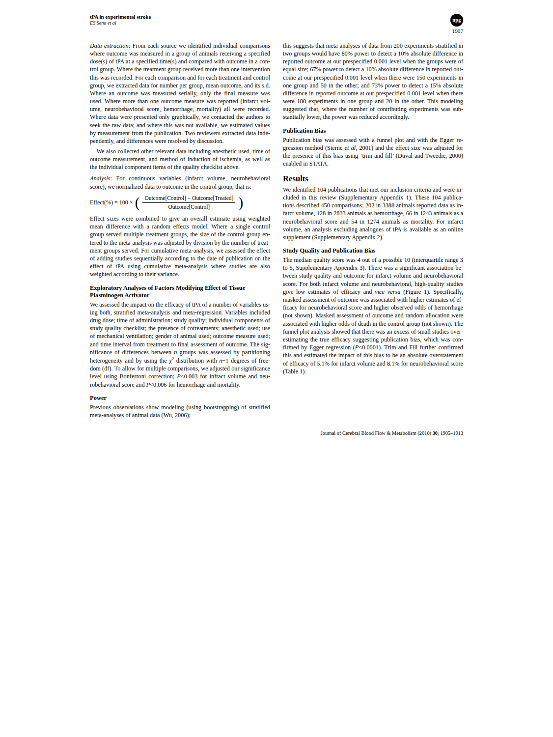tPA in experimental stroke
ES Sena et al
npg
1907
Data extraction: From each source we identified individual comparisons where outcome was measured in a group of animals receiving a specified dose(s) of tPA at a specified time(s) and compared with outcome in a control group. Where the treatment group received more than one intervention this was recorded. For each comparison and for each treatment and control group, we extracted data for number per group, mean outcome, and its s.d. Where an outcome was measured serially, only the final measure was used. Where more than one outcome measure was reported (infarct volume, neurobehavioral score, hemorrhage, mortality) all were recorded. Where data were presented only graphically, we contacted the authors to seek the raw data; and where this was not available, we estimated values by measurement from the publication. Two reviewers extracted data independently, and differences were resolved by discussion.
We also collected other relevant data including anesthetic used, time of outcome measurement, and method of induction of ischemia, as well as the individual component items of the quality checklist above.
Analysis: For continuous variables (infarct volume, neurobehavioral score), we normalized data to outcome in the control group, that is:
Effect(%) = 100 × ( Outcome[Control] − Outcome[Treated] Outcome[Control] )
Effect sizes were combined to give an overall estimate using weighted mean difference with a random effects model. Where a single control group served multiple treatment groups, the size of the control group entered to the meta-analysis was adjusted by division by the number of treatment groups served. For cumulative meta-analysis, we assessed the effect of adding studies sequentially according to the date of publication on the effect of tPA using cumulative meta-analysis where studies are also weighted according to their variance.
Exploratory Analyses of Factors Modifying Effect of Tissue Plasminogen Activator
We assessed the impact on the efficacy of tPA of a number of variables using both, stratified meta-analysis and meta-regression. Variables included drug dose; time of administration; study quality; individual components of study quality checklist; the presence of cotreatments; anesthetic used; use of mechanical ventilation; gender of animal used; outcome measure used; and time interval from treatment to final assessment of outcome. The significance of differences between n groups was assessed by partitioning heterogeneity and by using the χ2 distribution with n−1 degrees of freedom (df). To allow for multiple comparisons, we adjusted our significance level using Bonferroni correction; P<0.003 for infract volume and neurobehavioral score and P<0.006 for hemorrhage and mortality.
Power
Previous observations show modeling (using bootstrapping) of stratified meta-analyses of animal data (Wu, 2006);
this suggests that meta-analyses of data from 200 experiments stratified in two groups would have 80% power to detect a 10% absolute difference in reported outcome at our prespecified 0.001 level when the groups were of equal size; 67% power to detect a 10% absolute difference in reported outcome at our prespecified 0.001 level when there were 150 experiments in one group and 50 in the other; and 73% power to detect a 15% absolute difference in reported outcome at our prespecified 0.001 level when there were 180 experiments in one group and 20 in the other. This modeling suggested that, where the number of contributing experiments was substantially lower, the power was reduced accordingly.
Publication Bias
Publication bias was assessed with a funnel plot and with the Egger regression method (Sterne et al, 2001) and the effect size was adjusted for the presence of this bias using ‘trim and fill’ (Duval and Tweedie, 2000) enabled in STATA.
Results
We identified 104 publications that met our inclusion criteria and were included in this review (Supplementary Appendix 1). These 104 publications described 450 comparisons; 202 in 3388 animals reported data as infarct volume, 128 in 2833 animals as hemorrhage, 66 in 1243 animals as a neurobehavioral score and 54 in 1274 animals as mortality. For infarct volume, an analysis excluding analogues of tPA is available as an online supplement (Supplementary Appendix 2).
Study Quality and Publication Bias
The median quality score was 4 out of a possible 10 (interquartile range 3 to 5, Supplementary Appendix 3). There was a significant association between study quality and outcome for infarct volume and neurobehavioral score. For both infarct volume and neurobehavioral, high-quality studies give low estimates of efficacy and vice versa (Figure 1). Specifically, masked assessment of outcome was associated with higher estimates of efficacy for neurobehavioral score and higher observed odds of hemorrhage (not shown). Masked assessment of outcome and random allocation were associated with higher odds of death in the control group (not shown). The funnel plot analysis showed that there was an excess of small studies overestimating the true efficacy suggesting publication bias, which was confirmed by Egger regression (P<0.0001). Trim and Fill further confirmed this and estimated the impact of this bias to be an absolute overstatement of efficacy of 5.1% for infarct volume and 8.1% for neurobehavioral score (Table 1).
Journal of Cerebral Blood Flow & Metabolism (2010) 30, 1905–1913